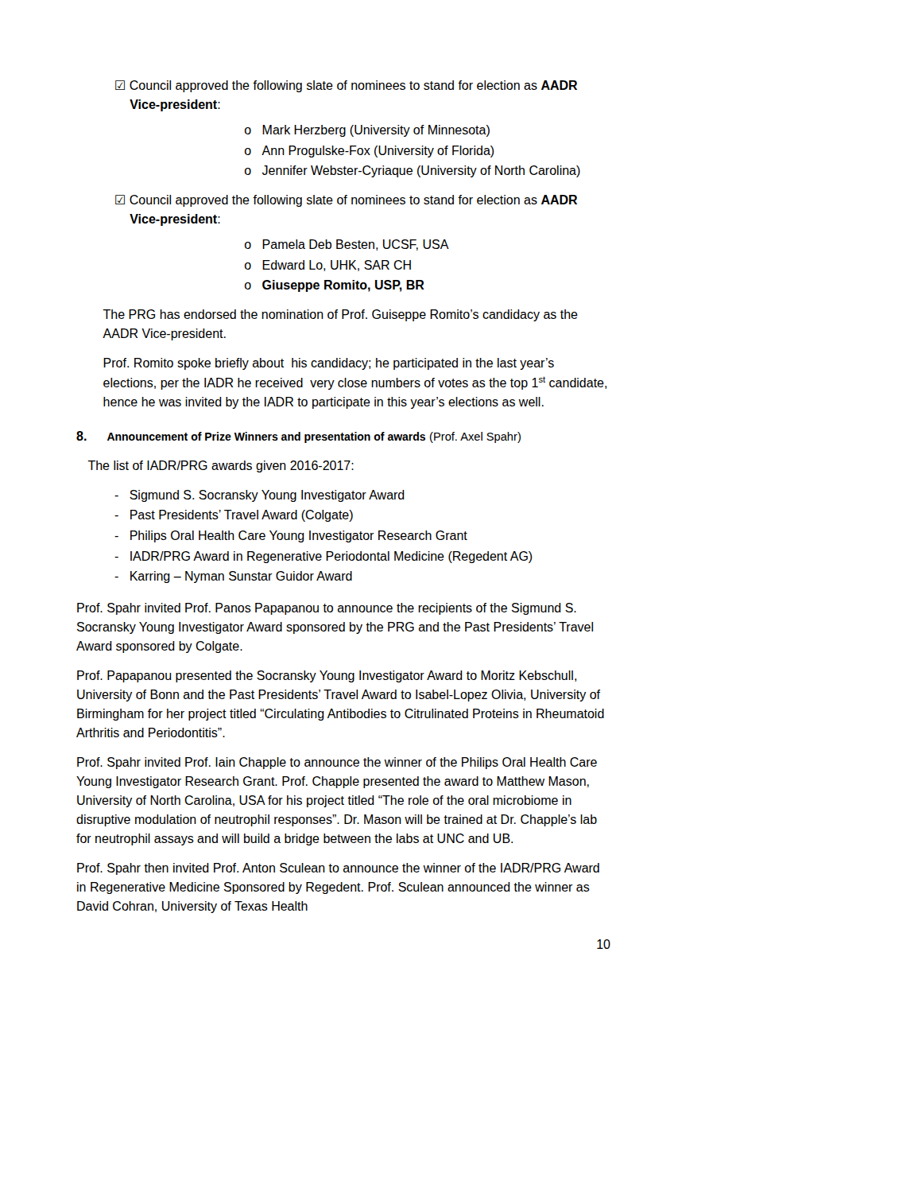☑ Council approved the following slate of nominees to stand for election as AADR Vice-president:
o Mark Herzberg (University of Minnesota)
o Ann Progulske-Fox (University of Florida)
o Jennifer Webster-Cyriaque (University of North Carolina)
☑ Council approved the following slate of nominees to stand for election as AADR Vice-president:
o Pamela Deb Besten, UCSF, USA
o Edward Lo, UHK, SAR CH
oGiuseppe Romito, USP, BR
The PRG has endorsed the nomination of Prof. Guiseppe Romito’s candidacy as the AADR Vice-president.
Prof. Romito spoke briefly about his candidacy; he participated in the last year’s elections, per the IADR he received very close numbers of votes as the top 1st candidate, hence he was invited by the IADR to participate in this year’s elections as well.
8. Announcement of Prize Winners and presentation of awards (Prof. Axel Spahr)
The list of IADR/PRG awards given 2016-2017:
- Sigmund S. Socransky Young Investigator Award
- Past Presidents’ Travel Award (Colgate)
- Philips Oral Health Care Young Investigator Research Grant
- IADR/PRG Award in Regenerative Periodontal Medicine (Regedent AG)
- Karring – Nyman Sunstar Guidor Award
Prof. Spahr invited Prof. Panos Papapanou to announce the recipients of the Sigmund S. Socransky Young Investigator Award sponsored by the PRG and the Past Presidents’ Travel Award sponsored by Colgate.
Prof. Papapanou presented the Socransky Young Investigator Award to Moritz Kebschull, University of Bonn and the Past Presidents’ Travel Award to Isabel-Lopez Olivia, University of Birmingham for her project titled “Circulating Antibodies to Citrulinated Proteins in Rheumatoid Arthritis and Periodontitis”.
Prof. Spahr invited Prof. Iain Chapple to announce the winner of the Philips Oral Health Care Young Investigator Research Grant. Prof. Chapple presented the award to Matthew Mason, University of North Carolina, USA for his project titled “The role of the oral microbiome in disruptive modulation of neutrophil responses”. Dr. Mason will be trained at Dr. Chapple’s lab for neutrophil assays and will build a bridge between the labs at UNC and UB.
Prof. Spahr then invited Prof. Anton Sculean to announce the winner of the IADR/PRG Award in Regenerative Medicine Sponsored by Regedent. Prof. Sculean announced the winner as David Cohran, University of Texas Health
10